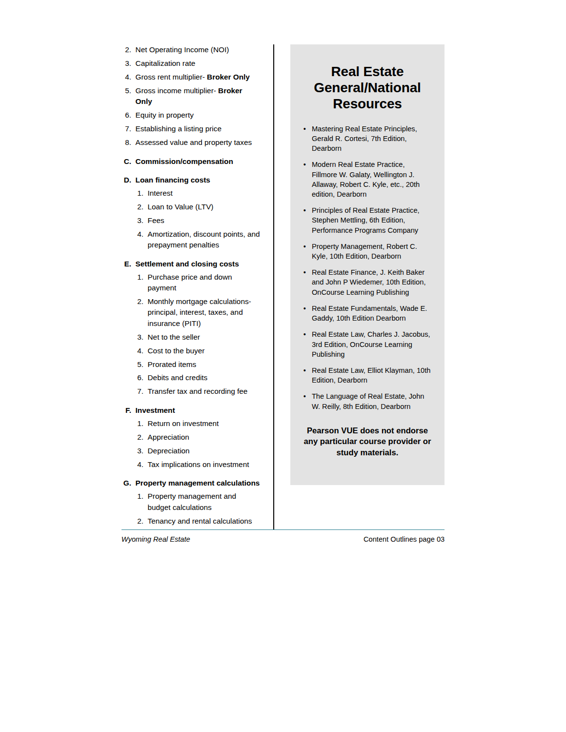2. Net Operating Income (NOI)
3. Capitalization rate
4. Gross rent multiplier- Broker Only
5. Gross income multiplier- Broker Only
6. Equity in property
7. Establishing a listing price
8. Assessed value and property taxes
C. Commission/compensation
D. Loan financing costs
1. Interest
2. Loan to Value (LTV)
3. Fees
4. Amortization, discount points, and prepayment penalties
E. Settlement and closing costs
1. Purchase price and down payment
2. Monthly mortgage calculations- principal, interest, taxes, and insurance (PITI)
3. Net to the seller
4. Cost to the buyer
5. Prorated items
6. Debits and credits
7. Transfer tax and recording fee
F. Investment
1. Return on investment
2. Appreciation
3. Depreciation
4. Tax implications on investment
G. Property management calculations
1. Property management and budget calculations
2. Tenancy and rental calculations
Real Estate
General/National Resources
•Mastering Real Estate Principles, Gerald R. Cortesi, 7th Edition, Dearborn
•Modern Real Estate Practice, Fillmore W. Galaty, Wellington J. Allaway, Robert C. Kyle, etc., 20th edition, Dearborn
•Principles of Real Estate Practice, Stephen Mettling, 6th Edition, Performance Programs Company
•Property Management, Robert C. Kyle, 10th Edition, Dearborn
•Real Estate Finance, J. Keith Baker and John P Wiedemer, 10th Edition, OnCourse Learning Publishing
•Real Estate Fundamentals, Wade E. Gaddy, 10th Edition Dearborn
•Real Estate Law, Charles J. Jacobus, 3rd Edition, OnCourse Learning Publishing
•Real Estate Law, Elliot Klayman, 10th Edition, Dearborn
•The Language of Real Estate, John W. Reilly, 8th Edition, Dearborn
Pearson VUE does not endorse any particular course provider or study materials.
Wyoming Real Estate
Content Outlines page 03